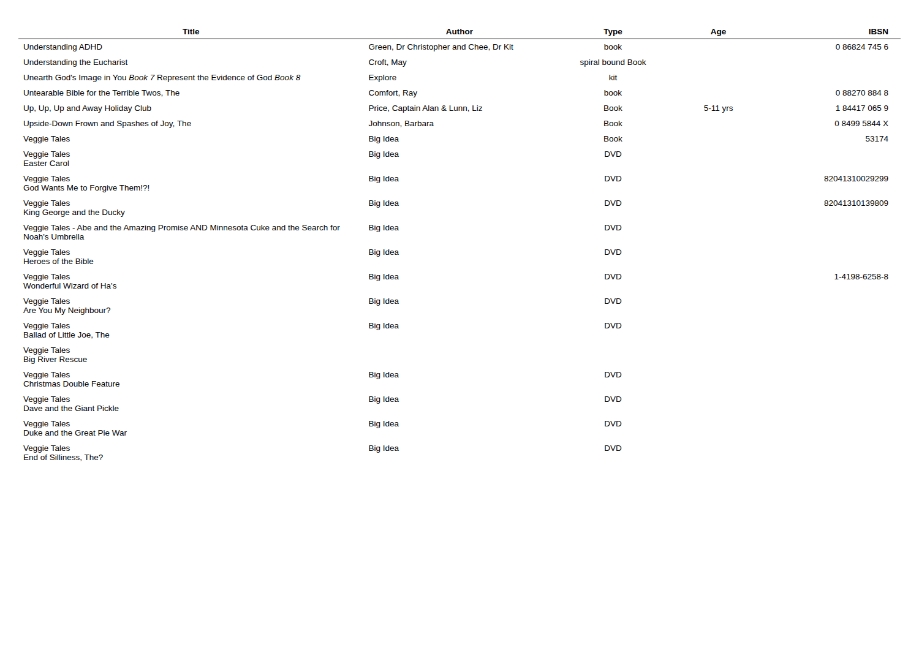| Title | Author | Type | Age | IBSN |
| --- | --- | --- | --- | --- |
| Understanding ADHD | Green, Dr Christopher and Chee, Dr Kit | book | | 0 86824 745 6 |
| Understanding the Eucharist | Croft, May | spiral bound Book | | |
| Unearth God's Image in You Book 7 Represent the Evidence of God Book 8 | Explore | kit | | |
| Untearable Bible for the Terrible Twos, The | Comfort, Ray | book | | 0 88270 884 8 |
| Up, Up, Up and Away Holiday Club | Price, Captain Alan & Lunn, Liz | Book | 5-11 yrs | 1 84417 065 9 |
| Upside-Down Frown and Spashes of Joy, The | Johnson, Barbara | Book | | 0 8499 5844 X |
| Veggie Tales | Big Idea | Book | | 53174 |
| Veggie Tales Easter Carol | Big Idea | DVD | | |
| Veggie Tales God Wants Me to Forgive Them!?! | Big Idea | DVD | | 82041310029299 |
| Veggie Tales King George and the Ducky | Big Idea | DVD | | 82041310139809 |
| Veggie Tales - Abe and the Amazing Promise AND Minnesota Cuke and the Search for Noah's Umbrella | Big Idea | DVD | | |
| Veggie Tales Heroes of the Bible | Big Idea | DVD | | |
| Veggie Tales Wonderful Wizard of Ha's | Big Idea | DVD | | 1-4198-6258-8 |
| Veggie Tales Are You My Neighbour? | Big Idea | DVD | | |
| Veggie Tales Ballad of Little Joe, The | Big Idea | DVD | | |
| Veggie Tales Big River Rescue | | | | |
| Veggie Tales Christmas Double Feature | Big Idea | DVD | | |
| Veggie Tales Dave and the Giant Pickle | Big Idea | DVD | | |
| Veggie Tales Duke and the Great Pie War | Big Idea | DVD | | |
| Veggie Tales End of Silliness, The? | Big Idea | DVD | | |